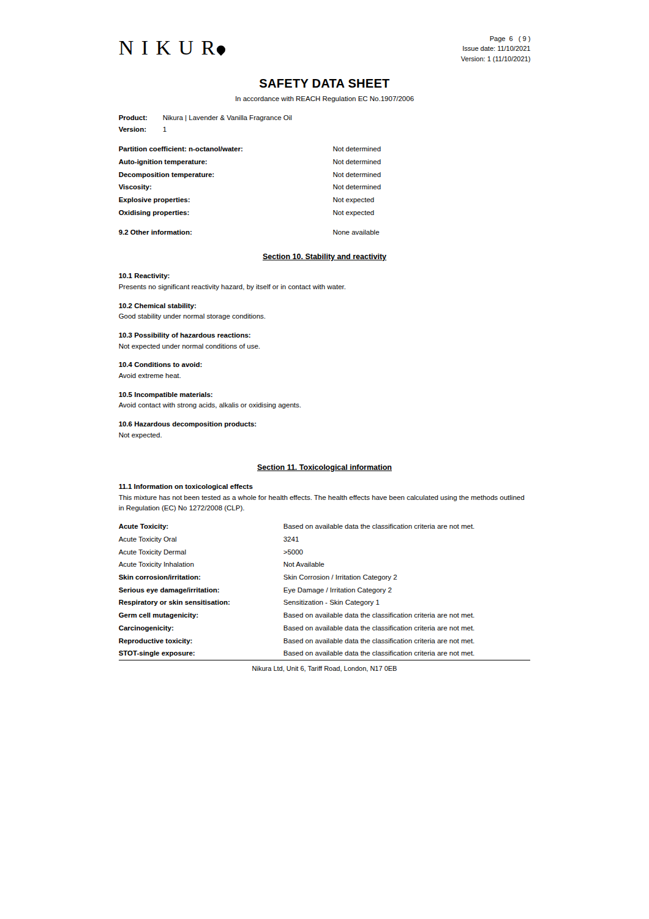N I K U R
Page 6 ( 9 )
Issue date: 11/10/2021
Version: 1 (11/10/2021)
SAFETY DATA SHEET
In accordance with REACH Regulation EC No.1907/2006
Product:
Nikura | Lavender & Vanilla Fragrance Oil
Version:
1
| Partition coefficient: n-octanol/water: | Not determined |
| Auto-ignition temperature: | Not determined |
| Decomposition temperature: | Not determined |
| Viscosity: | Not determined |
| Explosive properties: | Not expected |
| Oxidising properties: | Not expected |
9.2 Other information:
None available
Section 10. Stability and reactivity
10.1 Reactivity:
Presents no significant reactivity hazard, by itself or in contact with water.
10.2 Chemical stability:
Good stability under normal storage conditions.
10.3 Possibility of hazardous reactions:
Not expected under normal conditions of use.
10.4 Conditions to avoid:
Avoid extreme heat.
10.5 Incompatible materials:
Avoid contact with strong acids, alkalis or oxidising agents.
10.6 Hazardous decomposition products:
Not expected.
Section 11. Toxicological information
11.1 Information on toxicological effects
This mixture has not been tested as a whole for health effects. The health effects have been calculated using the methods outlined in Regulation (EC) No 1272/2008 (CLP).
| Acute Toxicity: | Based on available data the classification criteria are not met. |
| Acute Toxicity Oral | 3241 |
| Acute Toxicity Dermal | >5000 |
| Acute Toxicity Inhalation | Not Available |
| Skin corrosion/irritation: | Skin Corrosion / Irritation Category 2 |
| Serious eye damage/irritation: | Eye Damage / Irritation Category 2 |
| Respiratory or skin sensitisation: | Sensitization - Skin Category 1 |
| Germ cell mutagenicity: | Based on available data the classification criteria are not met. |
| Carcinogenicity: | Based on available data the classification criteria are not met. |
| Reproductive toxicity: | Based on available data the classification criteria are not met. |
| STOT-single exposure: | Based on available data the classification criteria are not met. |
Nikura Ltd, Unit 6, Tariff Road, London, N17 0EB